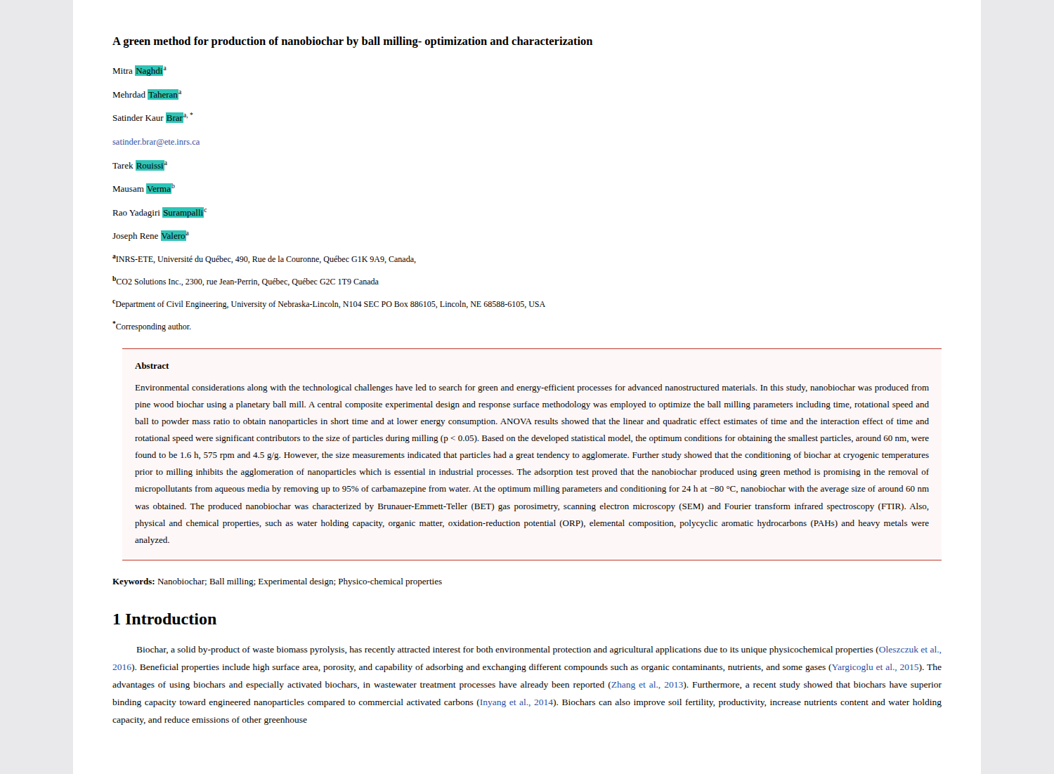A green method for production of nanobiochar by ball milling- optimization and characterization
Mitra Naghdia
Mehrdad Taherana
Satinder Kaur Brara, *
satinder.brar@ete.inrs.ca
Tarek Rouissia
Mausam Vermab
Rao Yadagiri Surampallic
Joseph Rene Valeroa
aINRS-ETE, Université du Québec, 490, Rue de la Couronne, Québec G1K 9A9, Canada,
bCO2 Solutions Inc., 2300, rue Jean-Perrin, Québec, Québec G2C 1T9 Canada
cDepartment of Civil Engineering, University of Nebraska-Lincoln, N104 SEC PO Box 886105, Lincoln, NE 68588-6105, USA
*Corresponding author.
Abstract
Environmental considerations along with the technological challenges have led to search for green and energy-efficient processes for advanced nanostructured materials. In this study, nanobiochar was produced from pine wood biochar using a planetary ball mill. A central composite experimental design and response surface methodology was employed to optimize the ball milling parameters including time, rotational speed and ball to powder mass ratio to obtain nanoparticles in short time and at lower energy consumption. ANOVA results showed that the linear and quadratic effect estimates of time and the interaction effect of time and rotational speed were significant contributors to the size of particles during milling (p < 0.05). Based on the developed statistical model, the optimum conditions for obtaining the smallest particles, around 60 nm, were found to be 1.6 h, 575 rpm and 4.5 g/g. However, the size measurements indicated that particles had a great tendency to agglomerate. Further study showed that the conditioning of biochar at cryogenic temperatures prior to milling inhibits the agglomeration of nanoparticles which is essential in industrial processes. The adsorption test proved that the nanobiochar produced using green method is promising in the removal of micropollutants from aqueous media by removing up to 95% of carbamazepine from water. At the optimum milling parameters and conditioning for 24 h at −80 °C, nanobiochar with the average size of around 60 nm was obtained. The produced nanobiochar was characterized by Brunauer-Emmett-Teller (BET) gas porosimetry, scanning electron microscopy (SEM) and Fourier transform infrared spectroscopy (FTIR). Also, physical and chemical properties, such as water holding capacity, organic matter, oxidation-reduction potential (ORP), elemental composition, polycyclic aromatic hydrocarbons (PAHs) and heavy metals were analyzed.
Keywords: Nanobiochar; Ball milling; Experimental design; Physico-chemical properties
1 Introduction
Biochar, a solid by-product of waste biomass pyrolysis, has recently attracted interest for both environmental protection and agricultural applications due to its unique physicochemical properties (Oleszczuk et al., 2016). Beneficial properties include high surface area, porosity, and capability of adsorbing and exchanging different compounds such as organic contaminants, nutrients, and some gases (Yargicoglu et al., 2015). The advantages of using biochars and especially activated biochars, in wastewater treatment processes have already been reported (Zhang et al., 2013). Furthermore, a recent study showed that biochars have superior binding capacity toward engineered nanoparticles compared to commercial activated carbons (Inyang et al., 2014). Biochars can also improve soil fertility, productivity, increase nutrients content and water holding capacity, and reduce emissions of other greenhouse